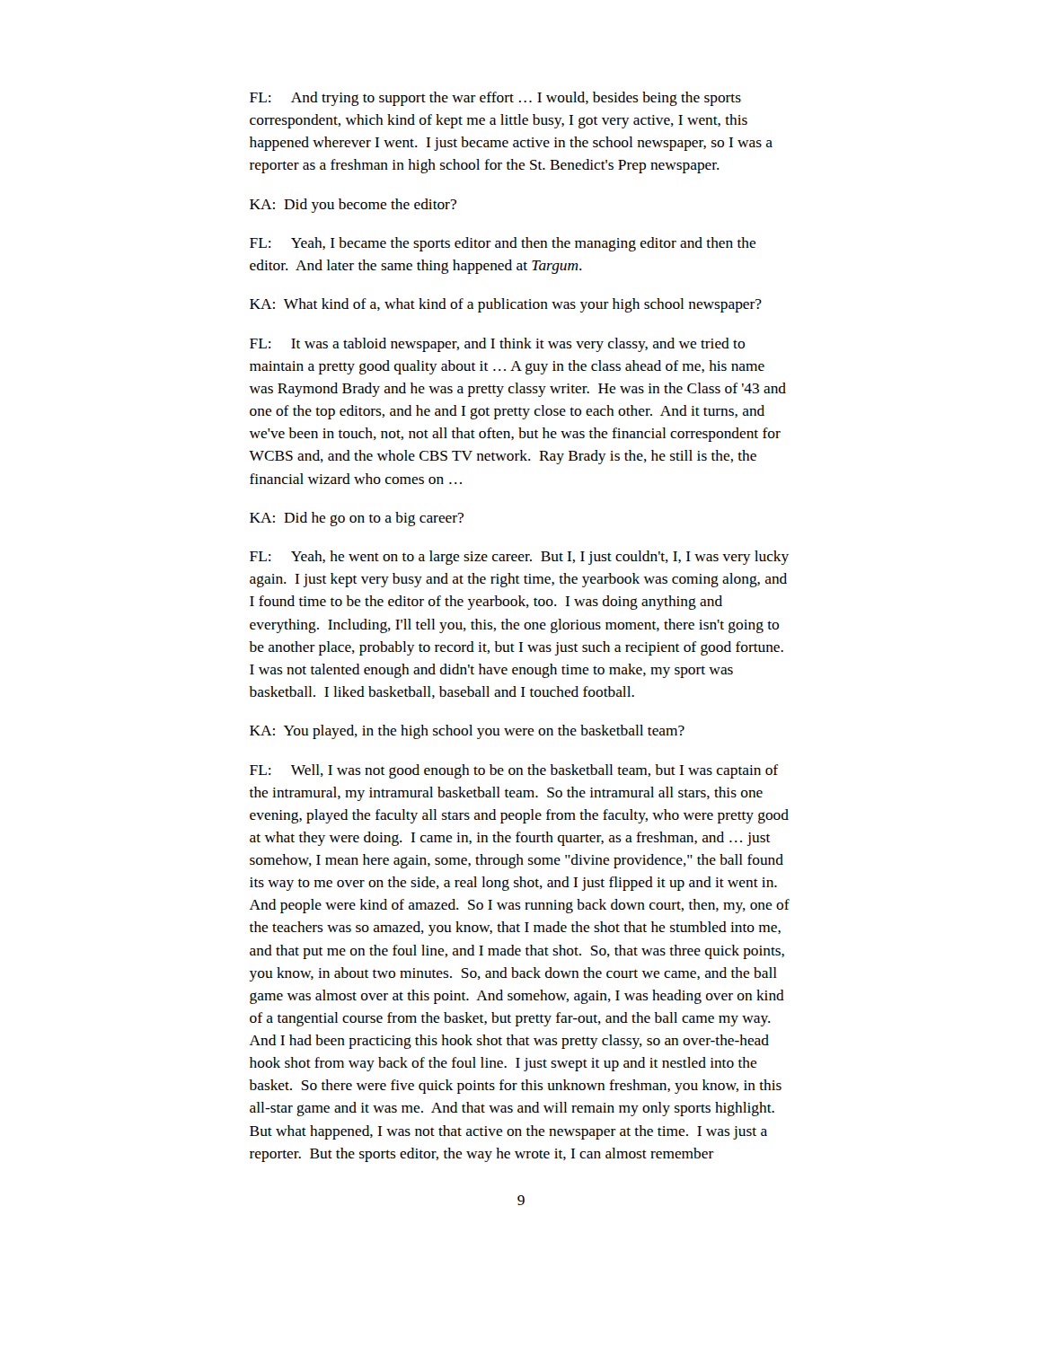FL: And trying to support the war effort … I would, besides being the sports correspondent, which kind of kept me a little busy, I got very active, I went, this happened wherever I went. I just became active in the school newspaper, so I was a reporter as a freshman in high school for the St. Benedict's Prep newspaper.
KA: Did you become the editor?
FL: Yeah, I became the sports editor and then the managing editor and then the editor. And later the same thing happened at Targum.
KA: What kind of a, what kind of a publication was your high school newspaper?
FL: It was a tabloid newspaper, and I think it was very classy, and we tried to maintain a pretty good quality about it … A guy in the class ahead of me, his name was Raymond Brady and he was a pretty classy writer. He was in the Class of '43 and one of the top editors, and he and I got pretty close to each other. And it turns, and we've been in touch, not, not all that often, but he was the financial correspondent for WCBS and, and the whole CBS TV network. Ray Brady is the, he still is the, the financial wizard who comes on …
KA: Did he go on to a big career?
FL: Yeah, he went on to a large size career. But I, I just couldn't, I, I was very lucky again. I just kept very busy and at the right time, the yearbook was coming along, and I found time to be the editor of the yearbook, too. I was doing anything and everything. Including, I'll tell you, this, the one glorious moment, there isn't going to be another place, probably to record it, but I was just such a recipient of good fortune. I was not talented enough and didn't have enough time to make, my sport was basketball. I liked basketball, baseball and I touched football.
KA: You played, in the high school you were on the basketball team?
FL: Well, I was not good enough to be on the basketball team, but I was captain of the intramural, my intramural basketball team. So the intramural all stars, this one evening, played the faculty all stars and people from the faculty, who were pretty good at what they were doing. I came in, in the fourth quarter, as a freshman, and … just somehow, I mean here again, some, through some "divine providence," the ball found its way to me over on the side, a real long shot, and I just flipped it up and it went in. And people were kind of amazed. So I was running back down court, then, my, one of the teachers was so amazed, you know, that I made the shot that he stumbled into me, and that put me on the foul line, and I made that shot. So, that was three quick points, you know, in about two minutes. So, and back down the court we came, and the ball game was almost over at this point. And somehow, again, I was heading over on kind of a tangential course from the basket, but pretty far-out, and the ball came my way. And I had been practicing this hook shot that was pretty classy, so an over-the-head hook shot from way back of the foul line. I just swept it up and it nestled into the basket. So there were five quick points for this unknown freshman, you know, in this all-star game and it was me. And that was and will remain my only sports highlight. But what happened, I was not that active on the newspaper at the time. I was just a reporter. But the sports editor, the way he wrote it, I can almost remember
9